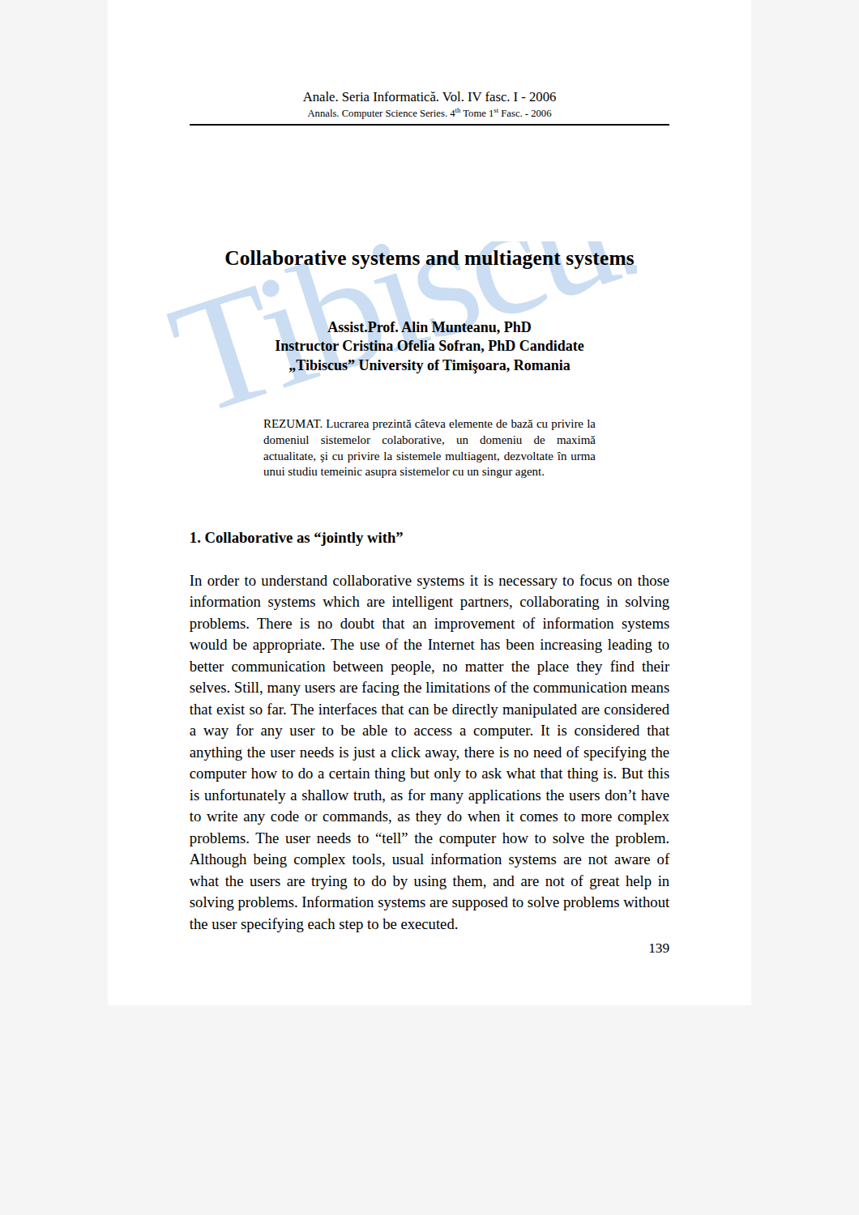Tibiscus
Anale. Seria Informatică. Vol. IV fasc. I - 2006
Annals. Computer Science Series. 4th Tome 1st Fasc. - 2006
Collaborative systems and multiagent systems
Assist.Prof. Alin Munteanu, PhD
Instructor Cristina Ofelia Sofran, PhD Candidate
„Tibiscus” University of Timişoara, Romania
REZUMAT. Lucrarea prezintă câteva elemente de bază cu privire la domeniul sistemelor colaborative, un domeniu de maximă actualitate, şi cu privire la sistemele multiagent, dezvoltate în urma unui studiu temeinic asupra sistemelor cu un singur agent.
1. Collaborative as “jointly with”
In order to understand collaborative systems it is necessary to focus on those information systems which are intelligent partners, collaborating in solving problems. There is no doubt that an improvement of information systems would be appropriate. The use of the Internet has been increasing leading to better communication between people, no matter the place they find their selves. Still, many users are facing the limitations of the communication means that exist so far. The interfaces that can be directly manipulated are considered a way for any user to be able to access a computer. It is considered that anything the user needs is just a click away, there is no need of specifying the computer how to do a certain thing but only to ask what that thing is. But this is unfortunately a shallow truth, as for many applications the users don’t have to write any code or commands, as they do when it comes to more complex problems. The user needs to “tell” the computer how to solve the problem. Although being complex tools, usual information systems are not aware of what the users are trying to do by using them, and are not of great help in solving problems. Information systems are supposed to solve problems without the user specifying each step to be executed.
139